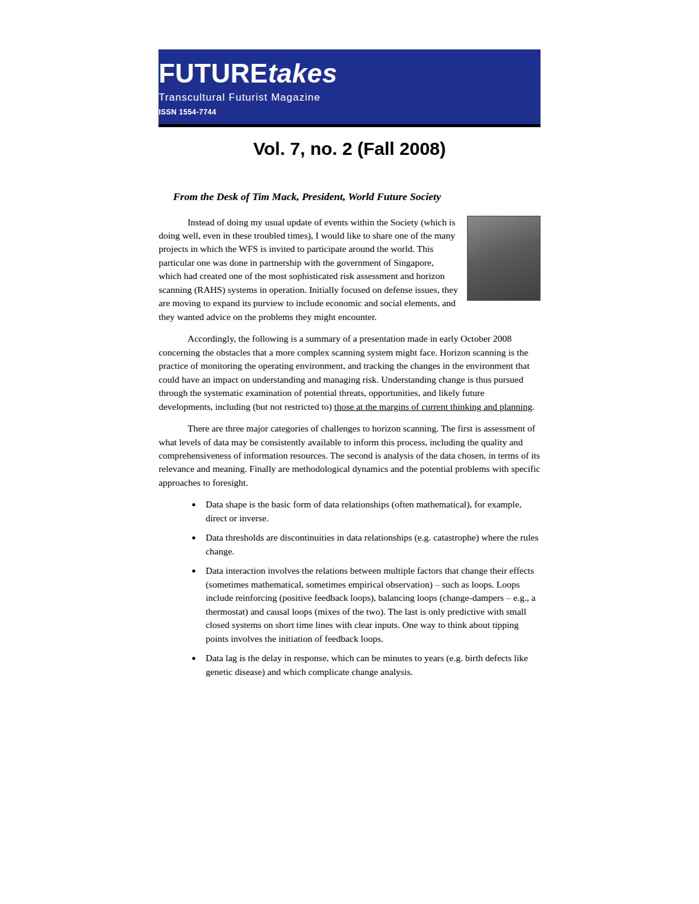FUTURE takes
Transcultural Futurist Magazine
ISSN 1554-7744
Vol. 7, no. 2 (Fall 2008)
From the Desk of Tim Mack, President, World Future Society
Instead of doing my usual update of events within the Society (which is doing well, even in these troubled times), I would like to share one of the many projects in which the WFS is invited to participate around the world. This particular one was done in partnership with the government of Singapore, which had created one of the most sophisticated risk assessment and horizon scanning (RAHS) systems in operation. Initially focused on defense issues, they are moving to expand its purview to include economic and social elements, and they wanted advice on the problems they might encounter.
Accordingly, the following is a summary of a presentation made in early October 2008 concerning the obstacles that a more complex scanning system might face. Horizon scanning is the practice of monitoring the operating environment, and tracking the changes in the environment that could have an impact on understanding and managing risk. Understanding change is thus pursued through the systematic examination of potential threats, opportunities, and likely future developments, including (but not restricted to) those at the margins of current thinking and planning.
There are three major categories of challenges to horizon scanning. The first is assessment of what levels of data may be consistently available to inform this process, including the quality and comprehensiveness of information resources. The second is analysis of the data chosen, in terms of its relevance and meaning. Finally are methodological dynamics and the potential problems with specific approaches to foresight.
Data shape is the basic form of data relationships (often mathematical), for example, direct or inverse.
Data thresholds are discontinuities in data relationships (e.g. catastrophe) where the rules change.
Data interaction involves the relations between multiple factors that change their effects (sometimes mathematical, sometimes empirical observation) – such as loops. Loops include reinforcing (positive feedback loops), balancing loops (change-dampers – e.g., a thermostat) and causal loops (mixes of the two). The last is only predictive with small closed systems on short time lines with clear inputs. One way to think about tipping points involves the initiation of feedback loops.
Data lag is the delay in response, which can be minutes to years (e.g. birth defects like genetic disease) and which complicate change analysis.